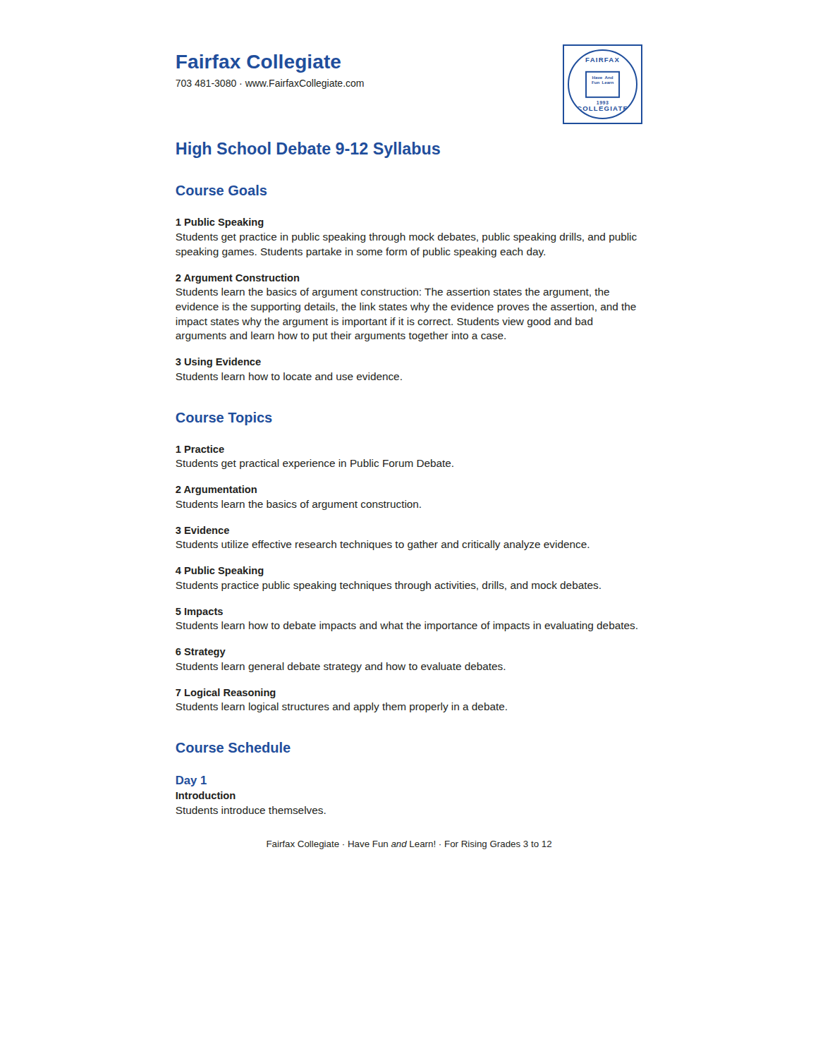Fairfax Collegiate
703 481-3080 · www.FairfaxCollegiate.com
FAIRFAX
Have And
Fun Learn
1993
COLLEGIATE
High School Debate 9-12 Syllabus
Course Goals
1 Public Speaking
Students get practice in public speaking through mock debates, public speaking drills, and public speaking games. Students partake in some form of public speaking each day.
2 Argument Construction
Students learn the basics of argument construction: The assertion states the argument, the evidence is the supporting details, the link states why the evidence proves the assertion, and the impact states why the argument is important if it is correct. Students view good and bad arguments and learn how to put their arguments together into a case.
3 Using Evidence
Students learn how to locate and use evidence.
Course Topics
1 Practice
Students get practical experience in Public Forum Debate.
2 Argumentation
Students learn the basics of argument construction.
3 Evidence
Students utilize effective research techniques to gather and critically analyze evidence.
4 Public Speaking
Students practice public speaking techniques through activities, drills, and mock debates.
5 Impacts
Students learn how to debate impacts and what the importance of impacts in evaluating debates.
6 Strategy
Students learn general debate strategy and how to evaluate debates.
7 Logical Reasoning
Students learn logical structures and apply them properly in a debate.
Course Schedule
Day 1
Introduction
Students introduce themselves.
Fairfax Collegiate · Have Fun and Learn! · For Rising Grades 3 to 12